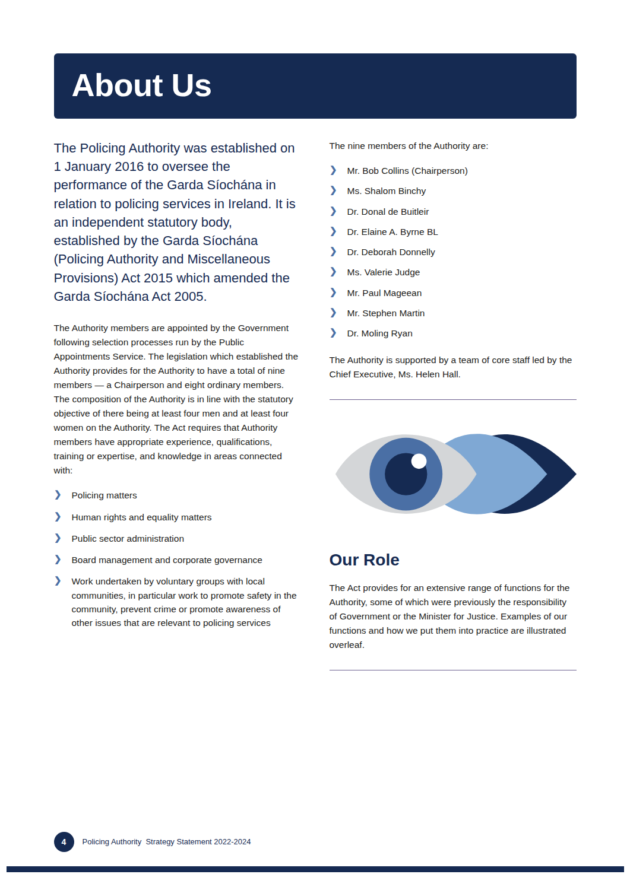About Us
The Policing Authority was established on 1 January 2016 to oversee the performance of the Garda Síochána in relation to policing services in Ireland. It is an independent statutory body, established by the Garda Síochána (Policing Authority and Miscellaneous Provisions) Act 2015 which amended the Garda Síochána Act 2005.
The Authority members are appointed by the Government following selection processes run by the Public Appointments Service. The legislation which established the Authority provides for the Authority to have a total of nine members — a Chairperson and eight ordinary members. The composition of the Authority is in line with the statutory objective of there being at least four men and at least four women on the Authority. The Act requires that Authority members have appropriate experience, qualifications, training or expertise, and knowledge in areas connected with:
Policing matters
Human rights and equality matters
Public sector administration
Board management and corporate governance
Work undertaken by voluntary groups with local communities, in particular work to promote safety in the community, prevent crime or promote awareness of other issues that are relevant to policing services
The nine members of the Authority are:
Mr. Bob Collins (Chairperson)
Ms. Shalom Binchy
Dr. Donal de Buitleir
Dr. Elaine A. Byrne BL
Dr. Deborah Donnelly
Ms. Valerie Judge
Mr. Paul Mageean
Mr. Stephen Martin
Dr. Moling Ryan
The Authority is supported by a team of core staff led by the Chief Executive, Ms. Helen Hall.
Our Role
The Act provides for an extensive range of functions for the Authority, some of which were previously the responsibility of Government or the Minister for Justice. Examples of our functions and how we put them into practice are illustrated overleaf.
4
Policing Authority Strategy Statement 2022-2024